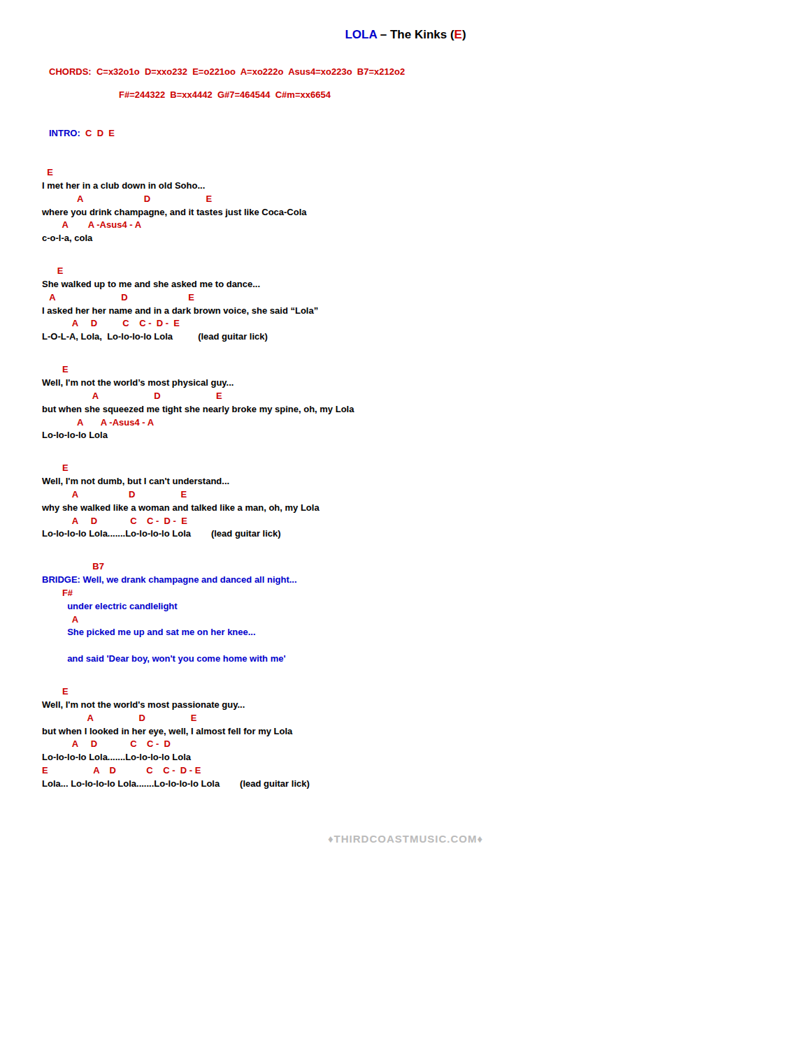LOLA – The Kinks (E)
CHORDS: C=x32o1o D=xxo232 E=o221oo A=xo222o Asus4=xo223o B7=x212o2
F#=244322 B=xx4442 G#7=464544 C#m=xx6654
INTRO: C D E
  E
I met her in a club down in old Soho...
              A                        D                      E
where you drink champagne, and it tastes just like Coca-Cola
        A        A -Asus4 - A
c-o-l-a, cola
      E
She walked up to me and she asked me to dance...
   A                          D                        E
I asked her her name and in a dark brown voice, she said “Lola”
            A     D          C    C -  D -  E
L-O-L-A, Lola,  Lo-lo-lo-lo Lola          (lead guitar lick)
        E
Well, I'm not the world’s most physical guy...
                    A                      D                      E
but when she squeezed me tight she nearly broke my spine, oh, my Lola
              A       A -Asus4 - A
Lo-lo-lo-lo Lola
        E
Well, I'm not dumb, but I can't understand...
            A                    D                  E
why she walked like a woman and talked like a man, oh, my Lola
            A     D             C    C -  D -  E
Lo-lo-lo-lo Lola.......Lo-lo-lo-lo Lola        (lead guitar lick)
                    B7
BRIDGE: Well, we drank champagne and danced all night...
        F#
          under electric candlelight
            A
          She picked me up and sat me on her knee...

          and said 'Dear boy, won't you come home with me'
        E
Well, I'm not the world's most passionate guy...
                  A                  D                  E
but when I looked in her eye, well, I almost fell for my Lola
            A     D             C    C -  D
Lo-lo-lo-lo Lola.......Lo-lo-lo-lo Lola
E                  A    D            C    C -  D - E
Lola... Lo-lo-lo-lo Lola.......Lo-lo-lo-lo Lola        (lead guitar lick)
♦THIRDCOASTMUSIC.COM♦